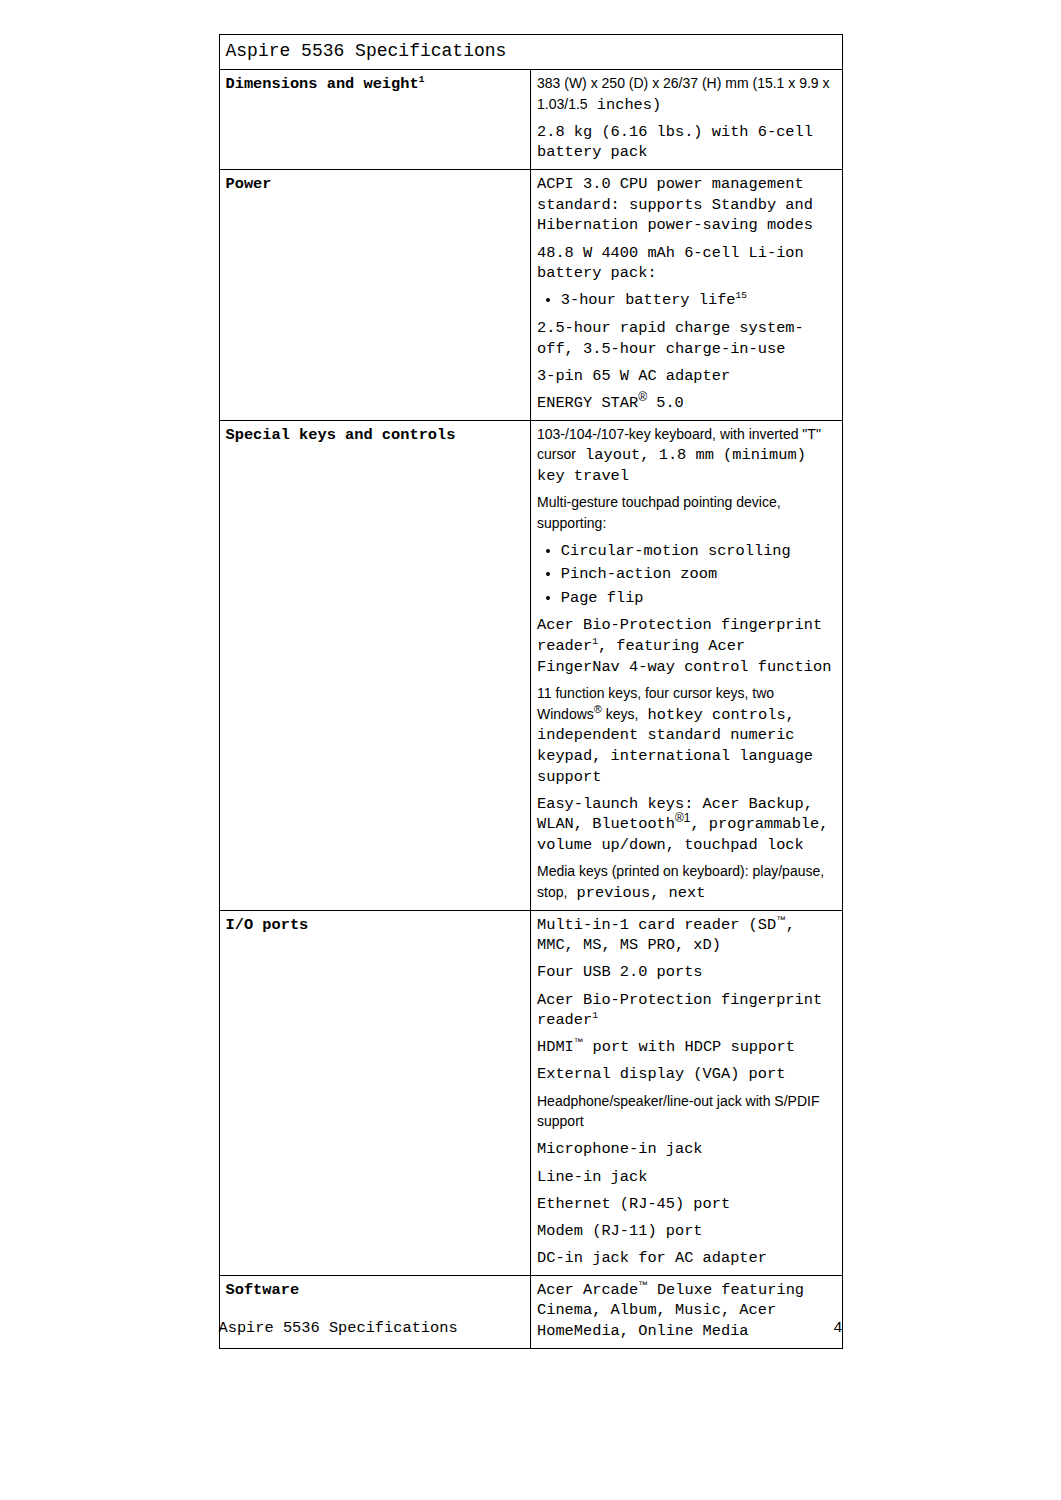| Aspire 5536 Specifications |
| Dimensions and weight 1 | 383 (W) x 250 (D) x 26/37 (H) mm (15.1 x 9.9 x 1.03/1.5 inches) 2.8 kg (6.16 lbs.) with 6-cell battery pack |
| Power | ACPI 3.0 CPU power management standard: supports Standby and Hibernation power-saving modes 48.8 W 4400 mAh 6-cell Li-ion battery pack: 3-hour battery life 15 2.5-hour rapid charge system-off, 3.5-hour charge-in-use 3-pin 65 W AC adapter ENERGY STAR ® 5.0 |
| Special keys and controls | 103-/104-/107-key keyboard, with inverted "T" cursor layout, 1.8 mm (minimum) key travel Multi-gesture touchpad pointing device, supporting: Circular-motion scrolling Pinch-action zoom Page flip Acer Bio-Protection fingerprint reader 1 , featuring Acer FingerNav 4-way control function 11 function keys, four cursor keys, two Windows ® keys, hotkey controls, independent standard numeric keypad, international language support Easy-launch keys: Acer Backup, WLAN, Bluetooth ®1 , programmable, volume up/down, touchpad lock Media keys (printed on keyboard): play/pause, stop, previous, next |
| I/O ports | Multi-in-1 card reader (SD ™ , MMC, MS, MS PRO, xD) Four USB 2.0 ports Acer Bio-Protection fingerprint reader 1 HDMI ™ port with HDCP support External display (VGA) port Headphone/speaker/line-out jack with S/PDIF support Microphone-in jack Line-in jack Ethernet (RJ-45) port Modem (RJ-11) port DC-in jack for AC adapter |
| Software | Acer Arcade ™ Deluxe featuring Cinema, Album, Music, Acer HomeMedia, Online Media |
Aspire 5536 Specifications 4